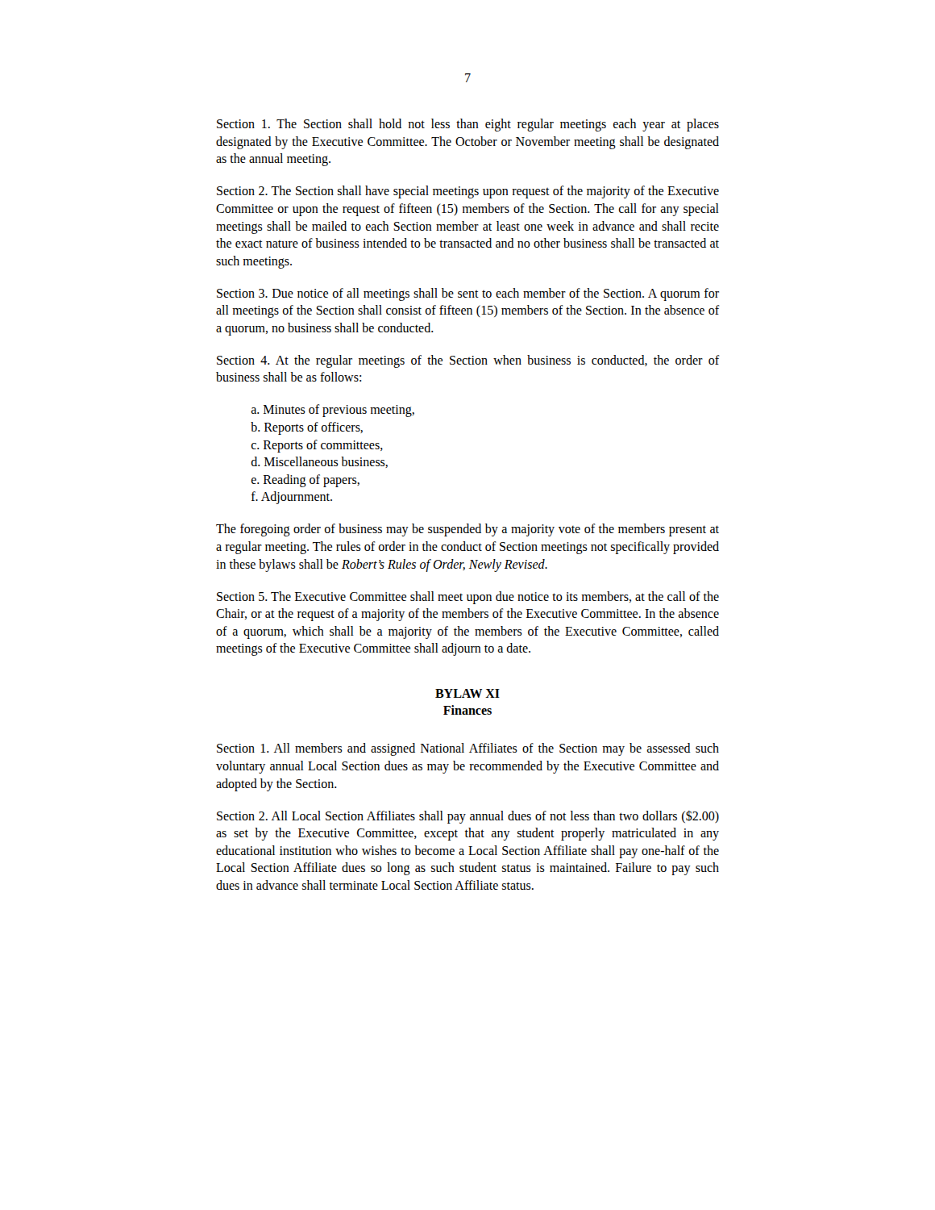7
Section 1. The Section shall hold not less than eight regular meetings each year at places designated by the Executive Committee. The October or November meeting shall be designated as the annual meeting.
Section 2. The Section shall have special meetings upon request of the majority of the Executive Committee or upon the request of fifteen (15) members of the Section. The call for any special meetings shall be mailed to each Section member at least one week in advance and shall recite the exact nature of business intended to be transacted and no other business shall be transacted at such meetings.
Section 3. Due notice of all meetings shall be sent to each member of the Section. A quorum for all meetings of the Section shall consist of fifteen (15) members of the Section. In the absence of a quorum, no business shall be conducted.
Section 4. At the regular meetings of the Section when business is conducted, the order of business shall be as follows:
a. Minutes of previous meeting,
b. Reports of officers,
c. Reports of committees,
d. Miscellaneous business,
e. Reading of papers,
f. Adjournment.
The foregoing order of business may be suspended by a majority vote of the members present at a regular meeting. The rules of order in the conduct of Section meetings not specifically provided in these bylaws shall be Robert’s Rules of Order, Newly Revised.
Section 5. The Executive Committee shall meet upon due notice to its members, at the call of the Chair, or at the request of a majority of the members of the Executive Committee. In the absence of a quorum, which shall be a majority of the members of the Executive Committee, called meetings of the Executive Committee shall adjourn to a date.
BYLAW XI Finances
Section 1. All members and assigned National Affiliates of the Section may be assessed such voluntary annual Local Section dues as may be recommended by the Executive Committee and adopted by the Section.
Section 2. All Local Section Affiliates shall pay annual dues of not less than two dollars ($2.00) as set by the Executive Committee, except that any student properly matriculated in any educational institution who wishes to become a Local Section Affiliate shall pay one-half of the Local Section Affiliate dues so long as such student status is maintained. Failure to pay such dues in advance shall terminate Local Section Affiliate status.